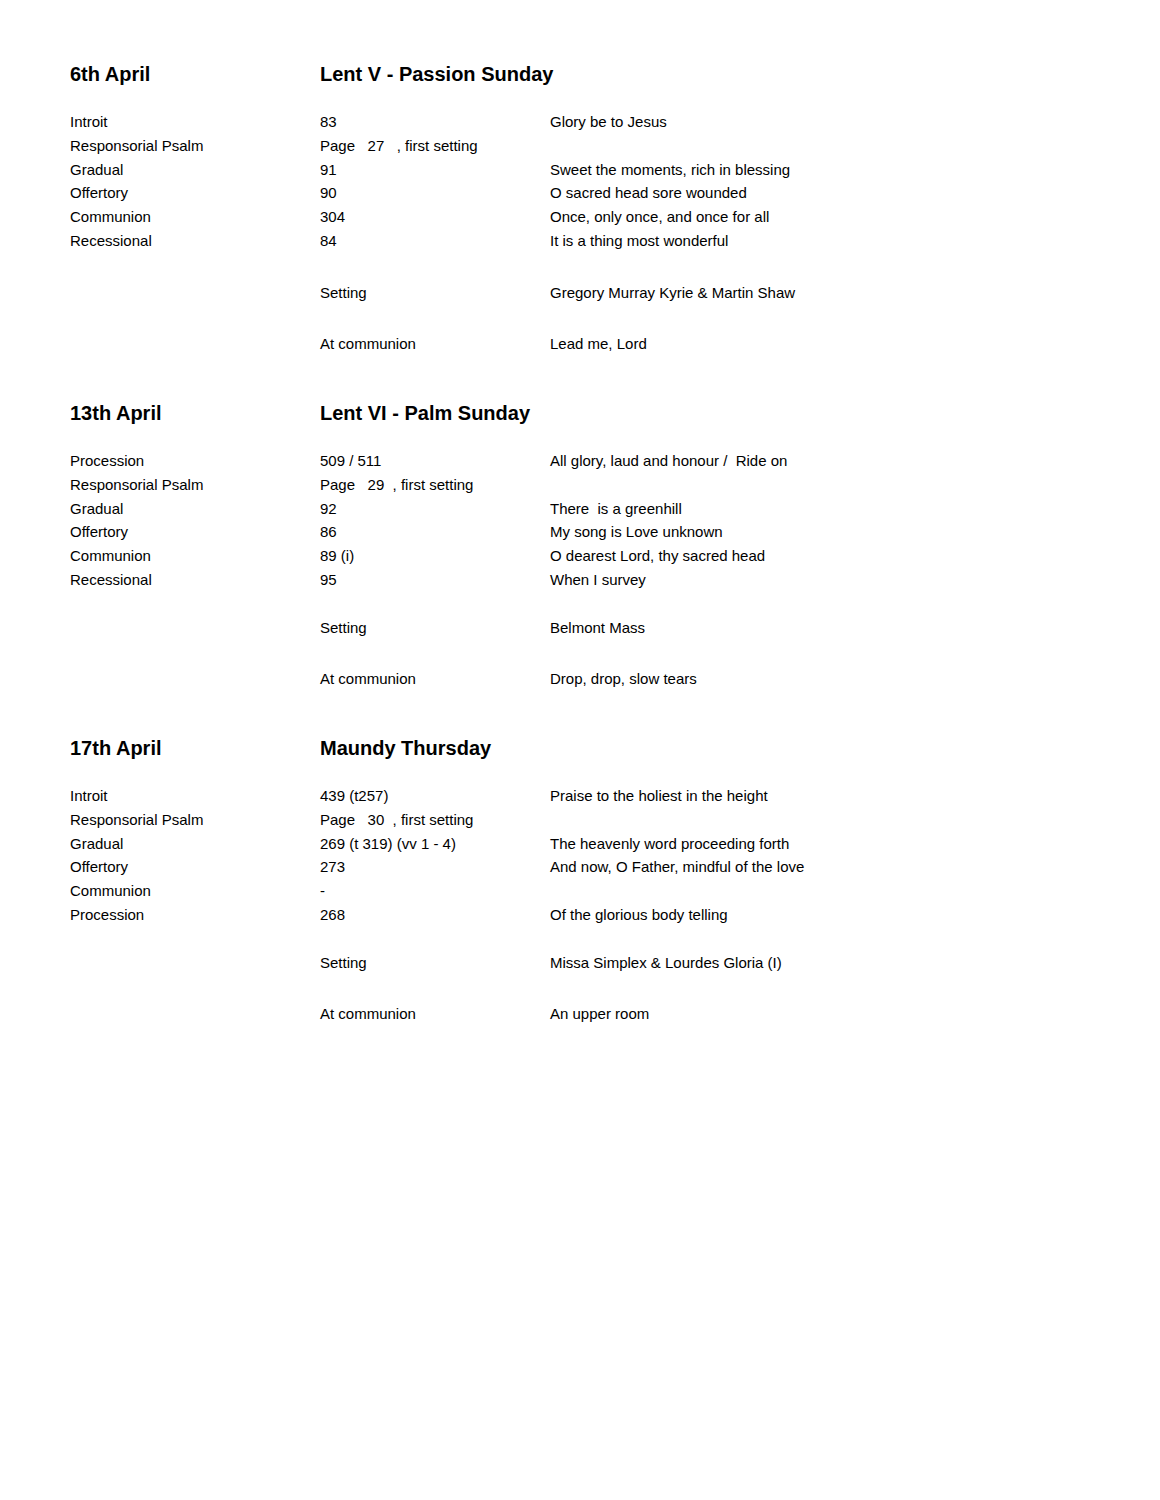6th April Lent V - Passion Sunday
| Introit | 83 | Glory be to Jesus |
| Responsorial Psalm | Page 27 , first setting |
| Gradual | 91 | Sweet the moments, rich in blessing |
| Offertory | 90 | O sacred head sore wounded |
| Communion | 304 | Once, only once, and once for all |
| Recessional | 84 | It is a thing most wonderful |
| | Setting | Gregory Murray Kyrie & Martin Shaw |
| | At communion | Lead me, Lord |
13th April Lent VI - Palm Sunday
| Procession | 509 / 511 | All glory, laud and honour / Ride on |
| Responsorial Psalm | Page 29 , first setting |
| Gradual | 92 | There is a greenhill |
| Offertory | 86 | My song is Love unknown |
| Communion | 89 (i) | O dearest Lord, thy sacred head |
| Recessional | 95 | When I survey |
| | Setting | Belmont Mass |
| | At communion | Drop, drop, slow tears |
17th April Maundy Thursday
| Introit | 439 (t257) | Praise to the holiest in the height |
| Responsorial Psalm | Page 30 , first setting |
| Gradual | 269 (t 319) (vv 1 - 4) | The heavenly word proceeding forth |
| Offertory | 273 | And now, O Father, mindful of the love |
| Communion | - | |
| Procession | 268 | Of the glorious body telling |
| | Setting | Missa Simplex & Lourdes Gloria (I) |
| | At communion | An upper room |